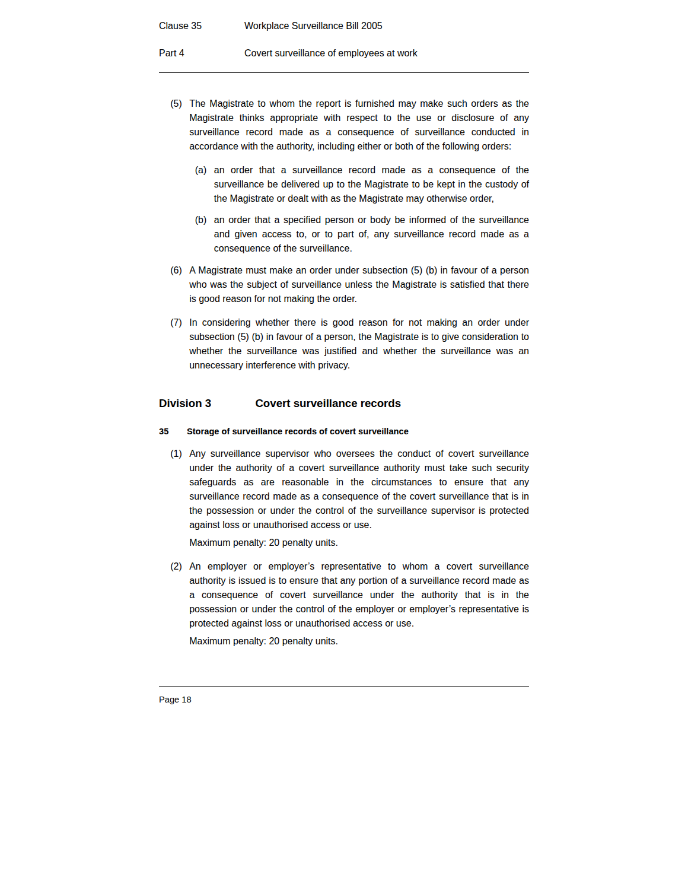Clause 35
Workplace Surveillance Bill 2005
Part 4
Covert surveillance of employees at work
(5)
The Magistrate to whom the report is furnished may make such orders as the Magistrate thinks appropriate with respect to the use or disclosure of any surveillance record made as a consequence of surveillance conducted in accordance with the authority, including either or both of the following orders:
(a)
an order that a surveillance record made as a consequence of the surveillance be delivered up to the Magistrate to be kept in the custody of the Magistrate or dealt with as the Magistrate may otherwise order,
(b)
an order that a specified person or body be informed of the surveillance and given access to, or to part of, any surveillance record made as a consequence of the surveillance.
(6)
A Magistrate must make an order under subsection (5) (b) in favour of a person who was the subject of surveillance unless the Magistrate is satisfied that there is good reason for not making the order.
(7)
In considering whether there is good reason for not making an order under subsection (5) (b) in favour of a person, the Magistrate is to give consideration to whether the surveillance was justified and whether the surveillance was an unnecessary interference with privacy.
Division 3 Covert surveillance records
35 Storage of surveillance records of covert surveillance
(1)
Any surveillance supervisor who oversees the conduct of covert surveillance under the authority of a covert surveillance authority must take such security safeguards as are reasonable in the circumstances to ensure that any surveillance record made as a consequence of the covert surveillance that is in the possession or under the control of the surveillance supervisor is protected against loss or unauthorised access or use.
Maximum penalty: 20 penalty units.
(2)
An employer or employer’s representative to whom a covert surveillance authority is issued is to ensure that any portion of a surveillance record made as a consequence of covert surveillance under the authority that is in the possession or under the control of the employer or employer’s representative is protected against loss or unauthorised access or use.
Maximum penalty: 20 penalty units.
Page 18